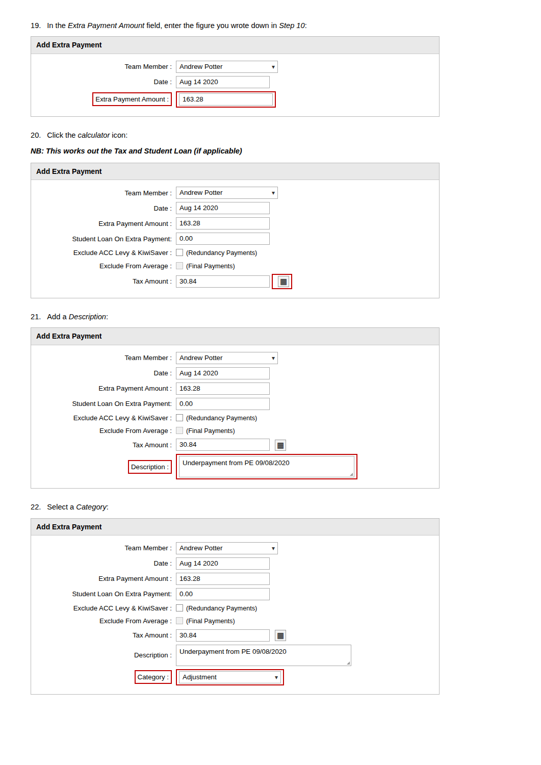19. In the Extra Payment Amount field, enter the figure you wrote down in Step 10:
Add Extra Payment
| Team Member : | Andrew Potter |
| Date : | Aug 14 2020 |
| Extra Payment Amount : | 163.28 |
20. Click the calculator icon:
NB: This works out the Tax and Student Loan (if applicable)
Add Extra Payment
| Team Member : | Andrew Potter |
| Date : | Aug 14 2020 |
| Extra Payment Amount : | 163.28 |
| Student Loan On Extra Payment: | 0.00 |
| Exclude ACC Levy & KiwiSaver : | (Redundancy Payments) |
| Exclude From Average : | (Final Payments) |
| Tax Amount : | 30.84 ▦ |
21. Add a Description:
Add Extra Payment
| Team Member : | Andrew Potter |
| Date : | Aug 14 2020 |
| Extra Payment Amount : | 163.28 |
| Student Loan On Extra Payment: | 0.00 |
| Exclude ACC Levy & KiwiSaver : | (Redundancy Payments) |
| Exclude From Average : | (Final Payments) |
| Tax Amount : | 30.84 ▦ |
| Description : | Underpayment from PE 09/08/2020 |
22. Select a Category:
Add Extra Payment
| Team Member : | Andrew Potter |
| Date : | Aug 14 2020 |
| Extra Payment Amount : | 163.28 |
| Student Loan On Extra Payment: | 0.00 |
| Exclude ACC Levy & KiwiSaver : | (Redundancy Payments) |
| Exclude From Average : | (Final Payments) |
| Tax Amount : | 30.84 ▦ |
| Description : | Underpayment from PE 09/08/2020 |
| Category : | Adjustment |